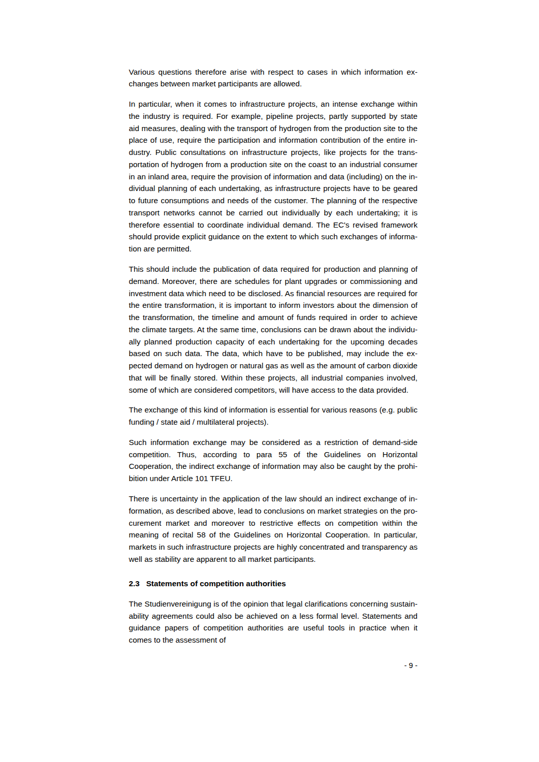Various questions therefore arise with respect to cases in which information exchanges between market participants are allowed.
In particular, when it comes to infrastructure projects, an intense exchange within the industry is required. For example, pipeline projects, partly supported by state aid measures, dealing with the transport of hydrogen from the production site to the place of use, require the participation and information contribution of the entire industry. Public consultations on infrastructure projects, like projects for the transportation of hydrogen from a production site on the coast to an industrial consumer in an inland area, require the provision of information and data (including) on the individual planning of each undertaking, as infrastructure projects have to be geared to future consumptions and needs of the customer. The planning of the respective transport networks cannot be carried out individually by each undertaking; it is therefore essential to coordinate individual demand. The EC's revised framework should provide explicit guidance on the extent to which such exchanges of information are permitted.
This should include the publication of data required for production and planning of demand. Moreover, there are schedules for plant upgrades or commissioning and investment data which need to be disclosed. As financial resources are required for the entire transformation, it is important to inform investors about the dimension of the transformation, the timeline and amount of funds required in order to achieve the climate targets. At the same time, conclusions can be drawn about the individually planned production capacity of each undertaking for the upcoming decades based on such data. The data, which have to be published, may include the expected demand on hydrogen or natural gas as well as the amount of carbon dioxide that will be finally stored. Within these projects, all industrial companies involved, some of which are considered competitors, will have access to the data provided.
The exchange of this kind of information is essential for various reasons (e.g. public funding / state aid / multilateral projects).
Such information exchange may be considered as a restriction of demand-side competition. Thus, according to para 55 of the Guidelines on Horizontal Cooperation, the indirect exchange of information may also be caught by the prohibition under Article 101 TFEU.
There is uncertainty in the application of the law should an indirect exchange of information, as described above, lead to conclusions on market strategies on the procurement market and moreover to restrictive effects on competition within the meaning of recital 58 of the Guidelines on Horizontal Cooperation. In particular, markets in such infrastructure projects are highly concentrated and transparency as well as stability are apparent to all market participants.
2.3 Statements of competition authorities
The Studienvereinigung is of the opinion that legal clarifications concerning sustainability agreements could also be achieved on a less formal level. Statements and guidance papers of competition authorities are useful tools in practice when it comes to the assessment of
- 9 -